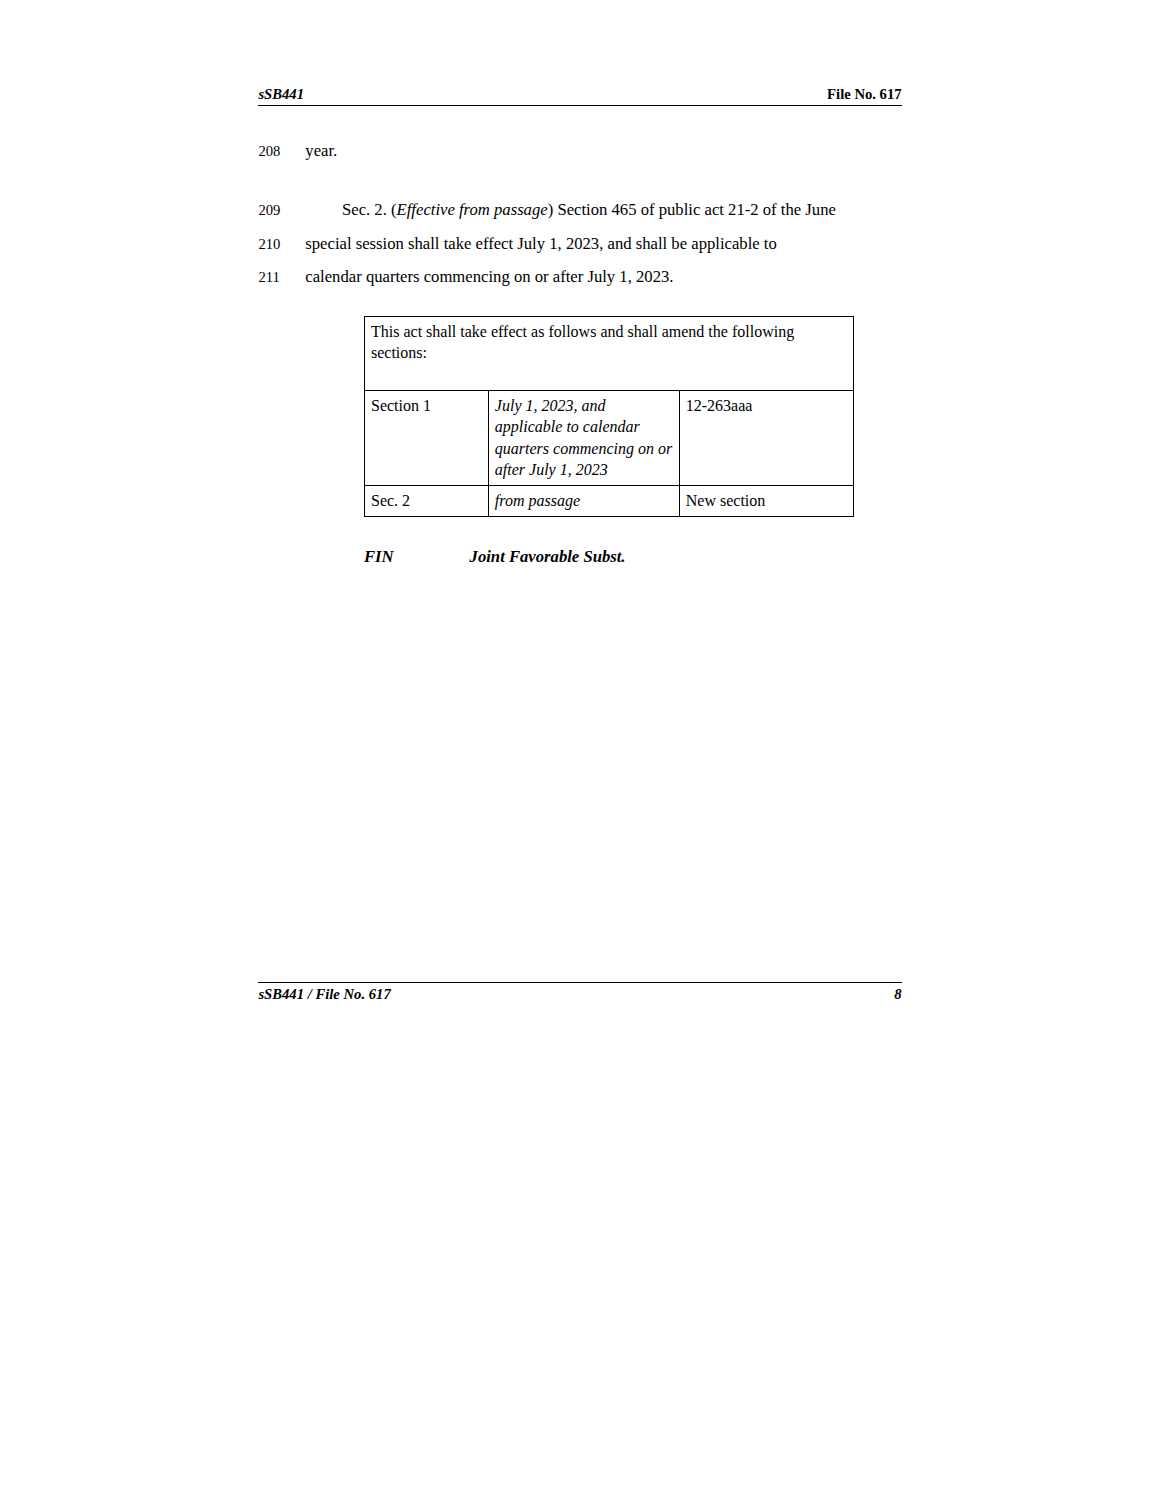sSB441
File No. 617
208
year.
209
Sec. 2. (Effective from passage) Section 465 of public act 21-2 of the June
210
special session shall take effect July 1, 2023, and shall be applicable to
211
calendar quarters commencing on or after July 1, 2023.
| This act shall take effect as follows and shall amend the following sections: |
| Section 1 | July 1, 2023, and applicable to calendar quarters commencing on or after July 1, 2023 | 12-263aaa |
| Sec. 2 | from passage | New section |
FINJoint Favorable Subst.
sSB441 / File No. 617
8